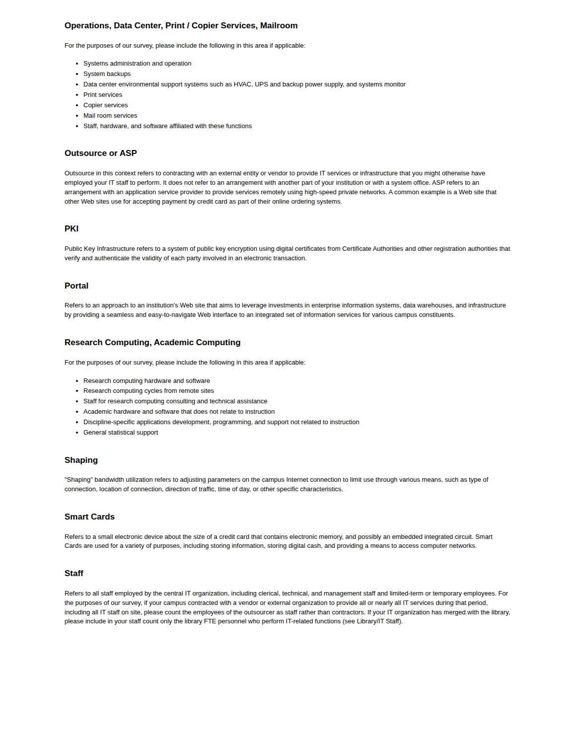Operations, Data Center, Print / Copier Services, Mailroom
For the purposes of our survey, please include the following in this area if applicable:
Systems administration and operation
System backups
Data center environmental support systems such as HVAC, UPS and backup power supply, and systems monitor
Print services
Copier services
Mail room services
Staff, hardware, and software affiliated with these functions
Outsource or ASP
Outsource in this context refers to contracting with an external entity or vendor to provide IT services or infrastructure that you might otherwise have employed your IT staff to perform. It does not refer to an arrangement with another part of your institution or with a system office. ASP refers to an arrangement with an application service provider to provide services remotely using high-speed private networks. A common example is a Web site that other Web sites use for accepting payment by credit card as part of their online ordering systems.
PKI
Public Key Infrastructure refers to a system of public key encryption using digital certificates from Certificate Authorities and other registration authorities that verify and authenticate the validity of each party involved in an electronic transaction.
Portal
Refers to an approach to an institution's Web site that aims to leverage investments in enterprise information systems, data warehouses, and infrastructure by providing a seamless and easy-to-navigate Web interface to an integrated set of information services for various campus constituents.
Research Computing, Academic Computing
For the purposes of our survey, please include the following in this area if applicable:
Research computing hardware and software
Research computing cycles from remote sites
Staff for research computing consulting and technical assistance
Academic hardware and software that does not relate to instruction
Discipline-specific applications development, programming, and support not related to instruction
General statistical support
Shaping
"Shaping" bandwidth utilization refers to adjusting parameters on the campus Internet connection to limit use through various means, such as type of connection, location of connection, direction of traffic, time of day, or other specific characteristics.
Smart Cards
Refers to a small electronic device about the size of a credit card that contains electronic memory, and possibly an embedded integrated circuit. Smart Cards are used for a variety of purposes, including storing information, storing digital cash, and providing a means to access computer networks.
Staff
Refers to all staff employed by the central IT organization, including clerical, technical, and management staff and limited-term or temporary employees. For the purposes of our survey, if your campus contracted with a vendor or external organization to provide all or nearly all IT services during that period, including all IT staff on site, please count the employees of the outsourcer as staff rather than contractors. If your IT organization has merged with the library, please include in your staff count only the library FTE personnel who perform IT-related functions (see Library/IT Staff).